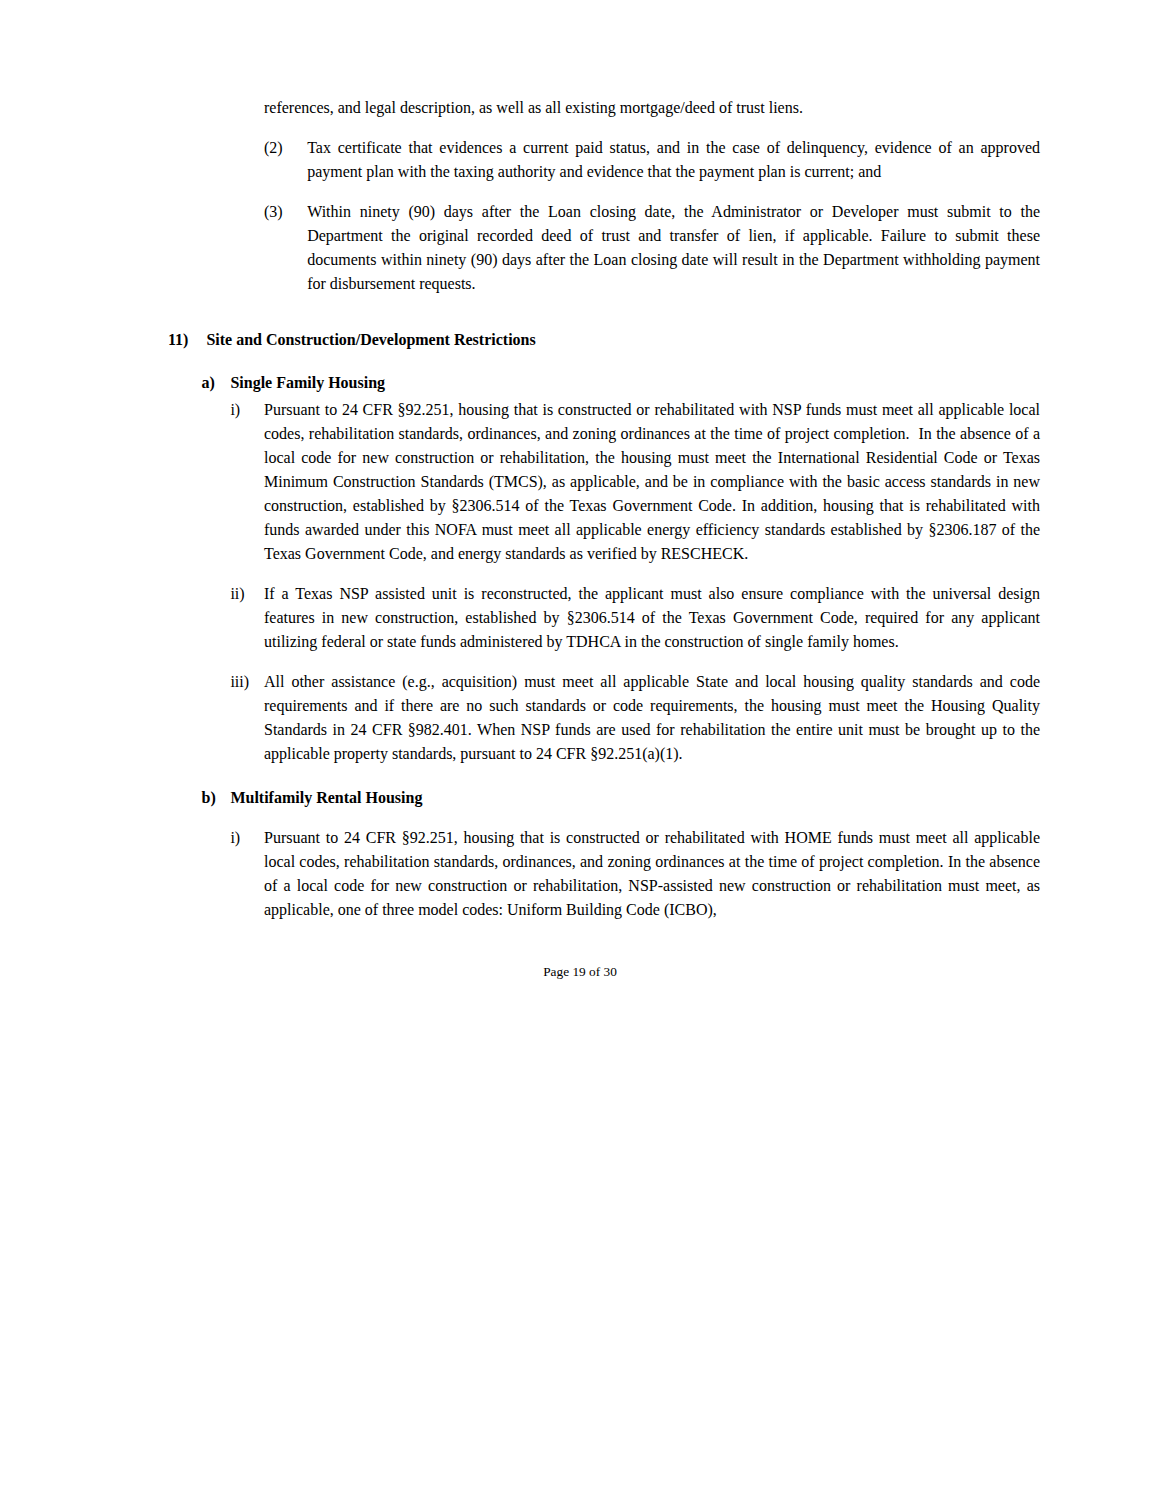references, and legal description, as well as all existing mortgage/deed of trust liens.
(2) Tax certificate that evidences a current paid status, and in the case of delinquency, evidence of an approved payment plan with the taxing authority and evidence that the payment plan is current; and
(3) Within ninety (90) days after the Loan closing date, the Administrator or Developer must submit to the Department the original recorded deed of trust and transfer of lien, if applicable. Failure to submit these documents within ninety (90) days after the Loan closing date will result in the Department withholding payment for disbursement requests.
11) Site and Construction/Development Restrictions
a) Single Family Housing
i) Pursuant to 24 CFR §92.251, housing that is constructed or rehabilitated with NSP funds must meet all applicable local codes, rehabilitation standards, ordinances, and zoning ordinances at the time of project completion. In the absence of a local code for new construction or rehabilitation, the housing must meet the International Residential Code or Texas Minimum Construction Standards (TMCS), as applicable, and be in compliance with the basic access standards in new construction, established by §2306.514 of the Texas Government Code. In addition, housing that is rehabilitated with funds awarded under this NOFA must meet all applicable energy efficiency standards established by §2306.187 of the Texas Government Code, and energy standards as verified by RESCHECK.
ii) If a Texas NSP assisted unit is reconstructed, the applicant must also ensure compliance with the universal design features in new construction, established by §2306.514 of the Texas Government Code, required for any applicant utilizing federal or state funds administered by TDHCA in the construction of single family homes.
iii) All other assistance (e.g., acquisition) must meet all applicable State and local housing quality standards and code requirements and if there are no such standards or code requirements, the housing must meet the Housing Quality Standards in 24 CFR §982.401. When NSP funds are used for rehabilitation the entire unit must be brought up to the applicable property standards, pursuant to 24 CFR §92.251(a)(1).
b) Multifamily Rental Housing
i) Pursuant to 24 CFR §92.251, housing that is constructed or rehabilitated with HOME funds must meet all applicable local codes, rehabilitation standards, ordinances, and zoning ordinances at the time of project completion. In the absence of a local code for new construction or rehabilitation, NSP-assisted new construction or rehabilitation must meet, as applicable, one of three model codes: Uniform Building Code (ICBO),
Page 19 of 30